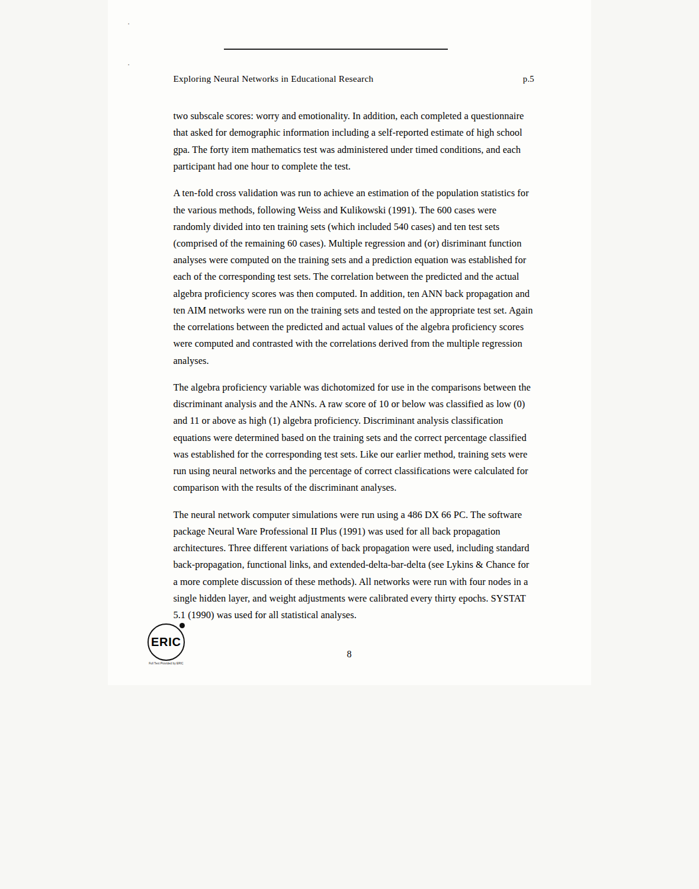. .
Exploring Neural Networks in Educational Research p.5
two subscale scores: worry and emotionality. In addition, each completed a questionnaire that asked for demographic information including a self-reported estimate of high school gpa. The forty item mathematics test was administered under timed conditions, and each participant had one hour to complete the test.
A ten-fold cross validation was run to achieve an estimation of the population statistics for the various methods, following Weiss and Kulikowski (1991). The 600 cases were randomly divided into ten training sets (which included 540 cases) and ten test sets (comprised of the remaining 60 cases). Multiple regression and (or) disriminant function analyses were computed on the training sets and a prediction equation was established for each of the corresponding test sets. The correlation between the predicted and the actual algebra proficiency scores was then computed. In addition, ten ANN back propagation and ten AIM networks were run on the training sets and tested on the appropriate test set. Again the correlations between the predicted and actual values of the algebra proficiency scores were computed and contrasted with the correlations derived from the multiple regression analyses.
The algebra proficiency variable was dichotomized for use in the comparisons between the discriminant analysis and the ANNs. A raw score of 10 or below was classified as low (0) and 11 or above as high (1) algebra proficiency. Discriminant analysis classification equations were determined based on the training sets and the correct percentage classified was established for the corresponding test sets. Like our earlier method, training sets were run using neural networks and the percentage of correct classifications were calculated for comparison with the results of the discriminant analyses.
The neural network computer simulations were run using a 486 DX 66 PC. The software package Neural Ware Professional II Plus (1991) was used for all back propagation architectures. Three different variations of back propagation were used, including standard back-propagation, functional links, and extended-delta-bar-delta (see Lykins & Chance for a more complete discussion of these methods). All networks were run with four nodes in a single hidden layer, and weight adjustments were calibrated every thirty epochs. SYSTAT 5.1 (1990) was used for all statistical analyses.
8
ERIC
Full Text Provided by ERIC